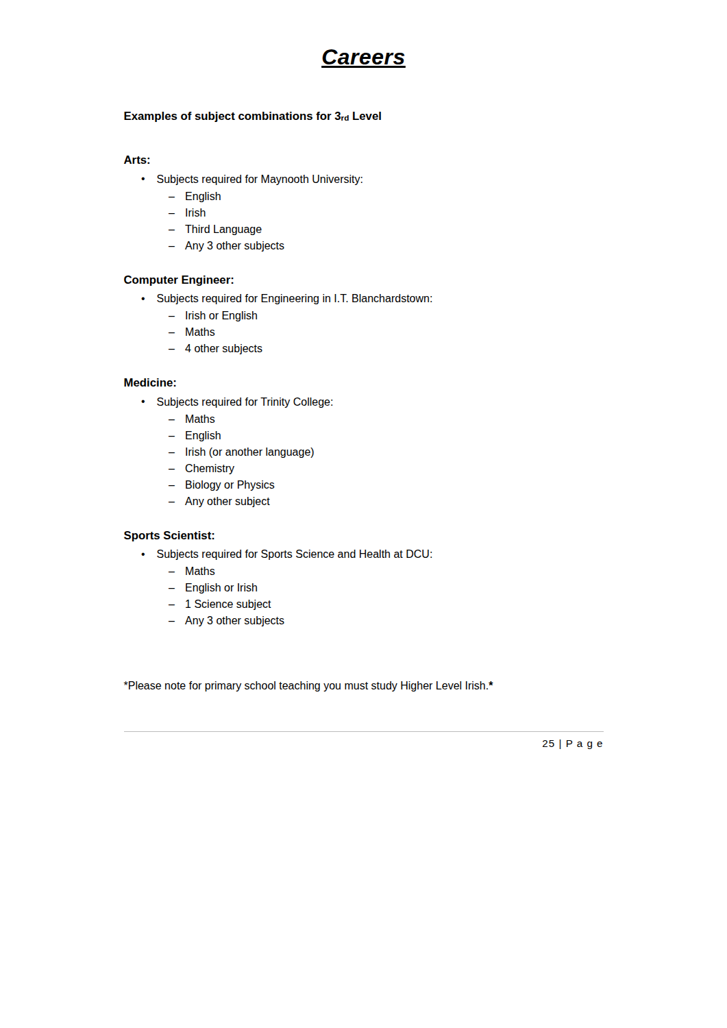Careers
Examples of subject combinations for 3rd Level
Arts:
Subjects required for Maynooth University:
English
Irish
Third Language
Any 3 other subjects
Computer Engineer:
Subjects required for Engineering in I.T. Blanchardstown:
Irish or English
Maths
4 other subjects
Medicine:
Subjects required for Trinity College:
Maths
English
Irish (or another language)
Chemistry
Biology or Physics
Any other subject
Sports Scientist:
Subjects required for Sports Science and Health at DCU:
Maths
English or Irish
1 Science subject
Any 3 other subjects
*Please note for primary school teaching you must study Higher Level Irish.*
25 | P a g e